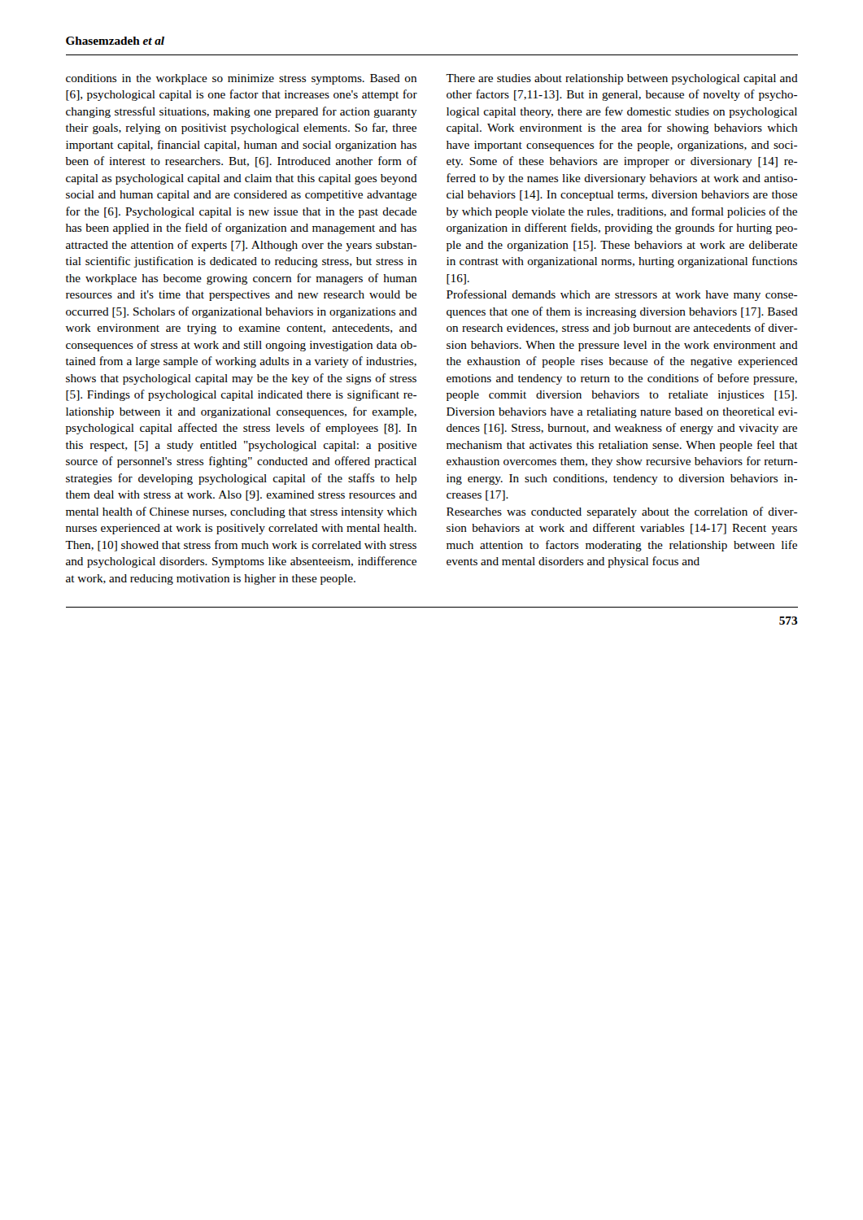Ghasemzadeh et al
conditions in the workplace so minimize stress symptoms. Based on [6], psychological capital is one factor that increases one's attempt for changing stressful situations, making one prepared for action guaranty their goals, relying on positivist psychological elements. So far, three important capital, financial capital, human and social organization has been of interest to researchers. But, [6]. Introduced another form of capital as psychological capital and claim that this capital goes beyond social and human capital and are considered as competitive advantage for the [6]. Psychological capital is new issue that in the past decade has been applied in the field of organization and management and has attracted the attention of experts [7]. Although over the years substantial scientific justification is dedicated to reducing stress, but stress in the workplace has become growing concern for managers of human resources and it's time that perspectives and new research would be occurred [5]. Scholars of organizational behaviors in organizations and work environment are trying to examine content, antecedents, and consequences of stress at work and still ongoing investigation data obtained from a large sample of working adults in a variety of industries, shows that psychological capital may be the key of the signs of stress [5]. Findings of psychological capital indicated there is significant relationship between it and organizational consequences, for example, psychological capital affected the stress levels of employees [8]. In this respect, [5] a study entitled "psychological capital: a positive source of personnel's stress fighting" conducted and offered practical strategies for developing psychological capital of the staffs to help them deal with stress at work. Also [9]. examined stress resources and mental health of Chinese nurses, concluding that stress intensity which nurses experienced at work is positively correlated with mental health. Then, [10] showed that stress from much work is correlated with stress and psychological disorders. Symptoms like absenteeism, indifference at work, and reducing motivation is higher in these people.
There are studies about relationship between psychological capital and other factors [7,11-13]. But in general, because of novelty of psychological capital theory, there are few domestic studies on psychological capital. Work environment is the area for showing behaviors which have important consequences for the people, organizations, and society. Some of these behaviors are improper or diversionary [14] referred to by the names like diversionary behaviors at work and antisocial behaviors [14]. In conceptual terms, diversion behaviors are those by which people violate the rules, traditions, and formal policies of the organization in different fields, providing the grounds for hurting people and the organization [15]. These behaviors at work are deliberate in contrast with organizational norms, hurting organizational functions [16].
Professional demands which are stressors at work have many consequences that one of them is increasing diversion behaviors [17]. Based on research evidences, stress and job burnout are antecedents of diversion behaviors. When the pressure level in the work environment and the exhaustion of people rises because of the negative experienced emotions and tendency to return to the conditions of before pressure, people commit diversion behaviors to retaliate injustices [15]. Diversion behaviors have a retaliating nature based on theoretical evidences [16]. Stress, burnout, and weakness of energy and vivacity are mechanism that activates this retaliation sense. When people feel that exhaustion overcomes them, they show recursive behaviors for returning energy. In such conditions, tendency to diversion behaviors increases [17].
Researches was conducted separately about the correlation of diversion behaviors at work and different variables [14-17] Recent years much attention to factors moderating the relationship between life events and mental disorders and physical focus and
573